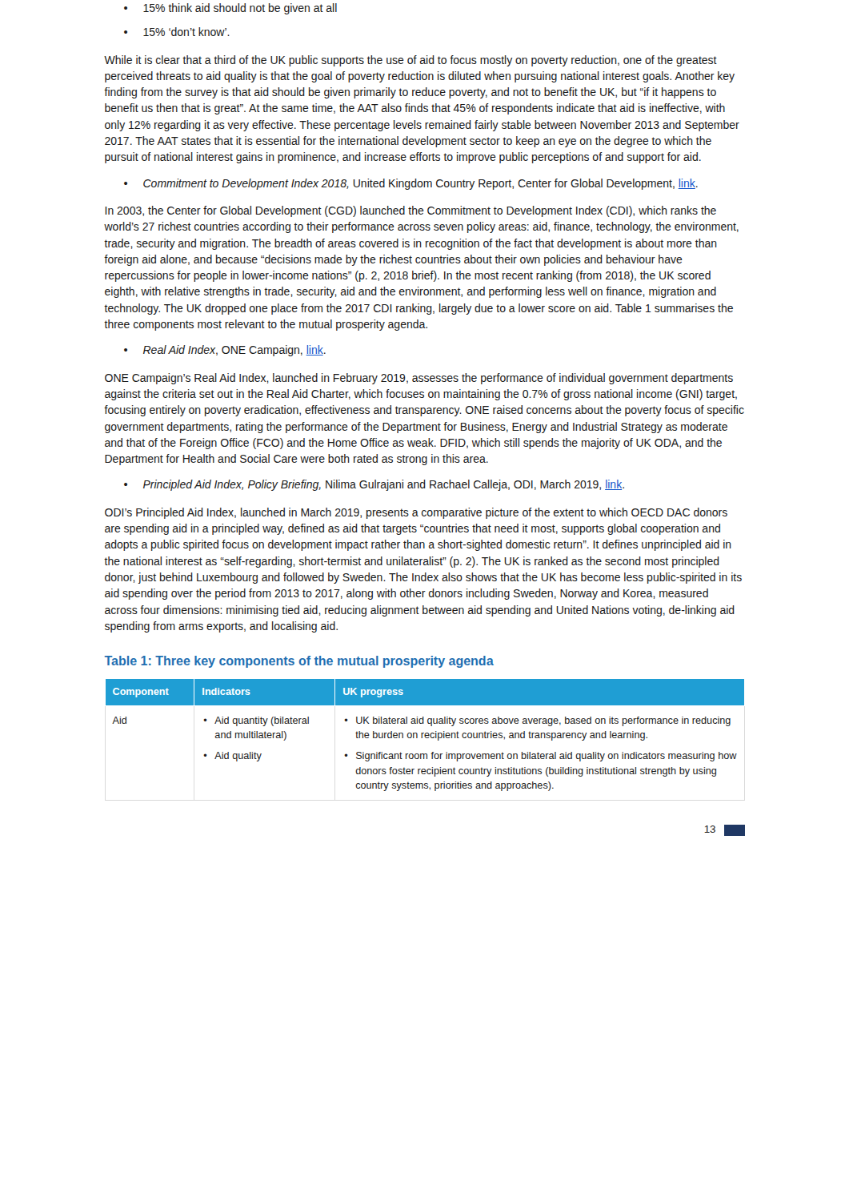15% think aid should not be given at all
15% ‘don’t know’.
While it is clear that a third of the UK public supports the use of aid to focus mostly on poverty reduction, one of the greatest perceived threats to aid quality is that the goal of poverty reduction is diluted when pursuing national interest goals. Another key finding from the survey is that aid should be given primarily to reduce poverty, and not to benefit the UK, but “if it happens to benefit us then that is great”. At the same time, the AAT also finds that 45% of respondents indicate that aid is ineffective, with only 12% regarding it as very effective. These percentage levels remained fairly stable between November 2013 and September 2017. The AAT states that it is essential for the international development sector to keep an eye on the degree to which the pursuit of national interest gains in prominence, and increase efforts to improve public perceptions of and support for aid.
Commitment to Development Index 2018, United Kingdom Country Report, Center for Global Development, link.
In 2003, the Center for Global Development (CGD) launched the Commitment to Development Index (CDI), which ranks the world’s 27 richest countries according to their performance across seven policy areas: aid, finance, technology, the environment, trade, security and migration. The breadth of areas covered is in recognition of the fact that development is about more than foreign aid alone, and because “decisions made by the richest countries about their own policies and behaviour have repercussions for people in lower-income nations” (p. 2, 2018 brief). In the most recent ranking (from 2018), the UK scored eighth, with relative strengths in trade, security, aid and the environment, and performing less well on finance, migration and technology. The UK dropped one place from the 2017 CDI ranking, largely due to a lower score on aid. Table 1 summarises the three components most relevant to the mutual prosperity agenda.
Real Aid Index, ONE Campaign, link.
ONE Campaign’s Real Aid Index, launched in February 2019, assesses the performance of individual government departments against the criteria set out in the Real Aid Charter, which focuses on maintaining the 0.7% of gross national income (GNI) target, focusing entirely on poverty eradication, effectiveness and transparency. ONE raised concerns about the poverty focus of specific government departments, rating the performance of the Department for Business, Energy and Industrial Strategy as moderate and that of the Foreign Office (FCO) and the Home Office as weak. DFID, which still spends the majority of UK ODA, and the Department for Health and Social Care were both rated as strong in this area.
Principled Aid Index, Policy Briefing, Nilima Gulrajani and Rachael Calleja, ODI, March 2019, link.
ODI’s Principled Aid Index, launched in March 2019, presents a comparative picture of the extent to which OECD DAC donors are spending aid in a principled way, defined as aid that targets “countries that need it most, supports global cooperation and adopts a public spirited focus on development impact rather than a short-sighted domestic return”. It defines unprincipled aid in the national interest as “self-regarding, short-termist and unilateralist” (p. 2). The UK is ranked as the second most principled donor, just behind Luxembourg and followed by Sweden. The Index also shows that the UK has become less public-spirited in its aid spending over the period from 2013 to 2017, along with other donors including Sweden, Norway and Korea, measured across four dimensions: minimising tied aid, reducing alignment between aid spending and United Nations voting, de-linking aid spending from arms exports, and localising aid.
Table 1: Three key components of the mutual prosperity agenda
| Component | Indicators | UK progress |
| --- | --- | --- |
| Aid | Aid quantity (bilateral and multilateral) Aid quality | UK bilateral aid quality scores above average, based on its performance in reducing the burden on recipient countries, and transparency and learning. Significant room for improvement on bilateral aid quality on indicators measuring how donors foster recipient country institutions (building institutional strength by using country systems, priorities and approaches). |
13